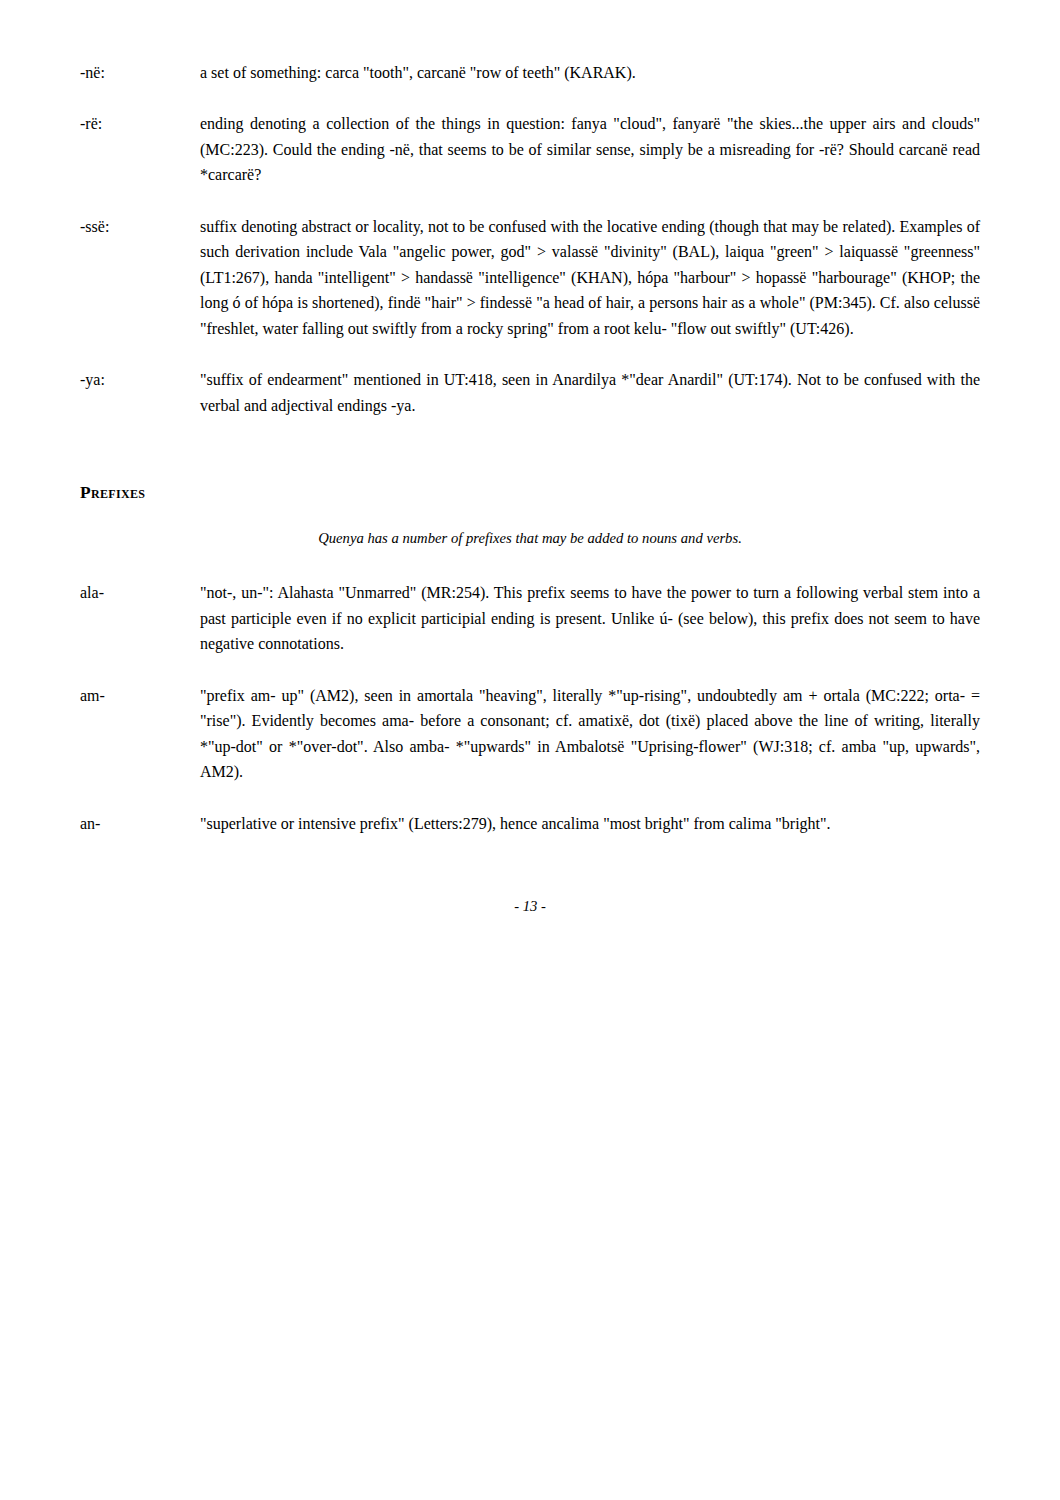-në:
a set of something: carca "tooth", carcanë "row of teeth" (KARAK).
-rë:
ending denoting a collection of the things in question: fanya "cloud", fanyarë "the skies...the upper airs and clouds" (MC:223). Could the ending -në, that seems to be of similar sense, simply be a misreading for -rë? Should carcanë read *carcarë?
-ssë:
suffix denoting abstract or locality, not to be confused with the locative ending (though that may be related). Examples of such derivation include Vala "angelic power, god" > valassë "divinity" (BAL), laiqua "green" > laiquassë "greenness" (LT1:267), handa "intelligent" > handassë "intelligence" (KHAN), hópa "harbour" > hopassë "harbourage" (KHOP; the long ó of hópa is shortened), findë "hair" > findessë "a head of hair, a persons hair as a whole" (PM:345). Cf. also celussë "freshlet, water falling out swiftly from a rocky spring" from a root kelu- "flow out swiftly" (UT:426).
-ya:
"suffix of endearment" mentioned in UT:418, seen in Anardilya *"dear Anardil" (UT:174). Not to be confused with the verbal and adjectival endings -ya.
Prefixes
Quenya has a number of prefixes that may be added to nouns and verbs.
ala-
"not-, un-": Alahasta "Unmarred" (MR:254). This prefix seems to have the power to turn a following verbal stem into a past participle even if no explicit participial ending is present. Unlike ú- (see below), this prefix does not seem to have negative connotations.
am-
"prefix am- up" (AM2), seen in amortala "heaving", literally *"up-rising", undoubtedly am + ortala (MC:222; orta- = "rise"). Evidently becomes ama- before a consonant; cf. amatixë, dot (tixë) placed above the line of writing, literally *"up-dot" or *"over-dot". Also amba- *"upwards" in Ambalotsë "Uprising-flower" (WJ:318; cf. amba "up, upwards", AM2).
an-
"superlative or intensive prefix" (Letters:279), hence ancalima "most bright" from calima "bright".
- 13 -